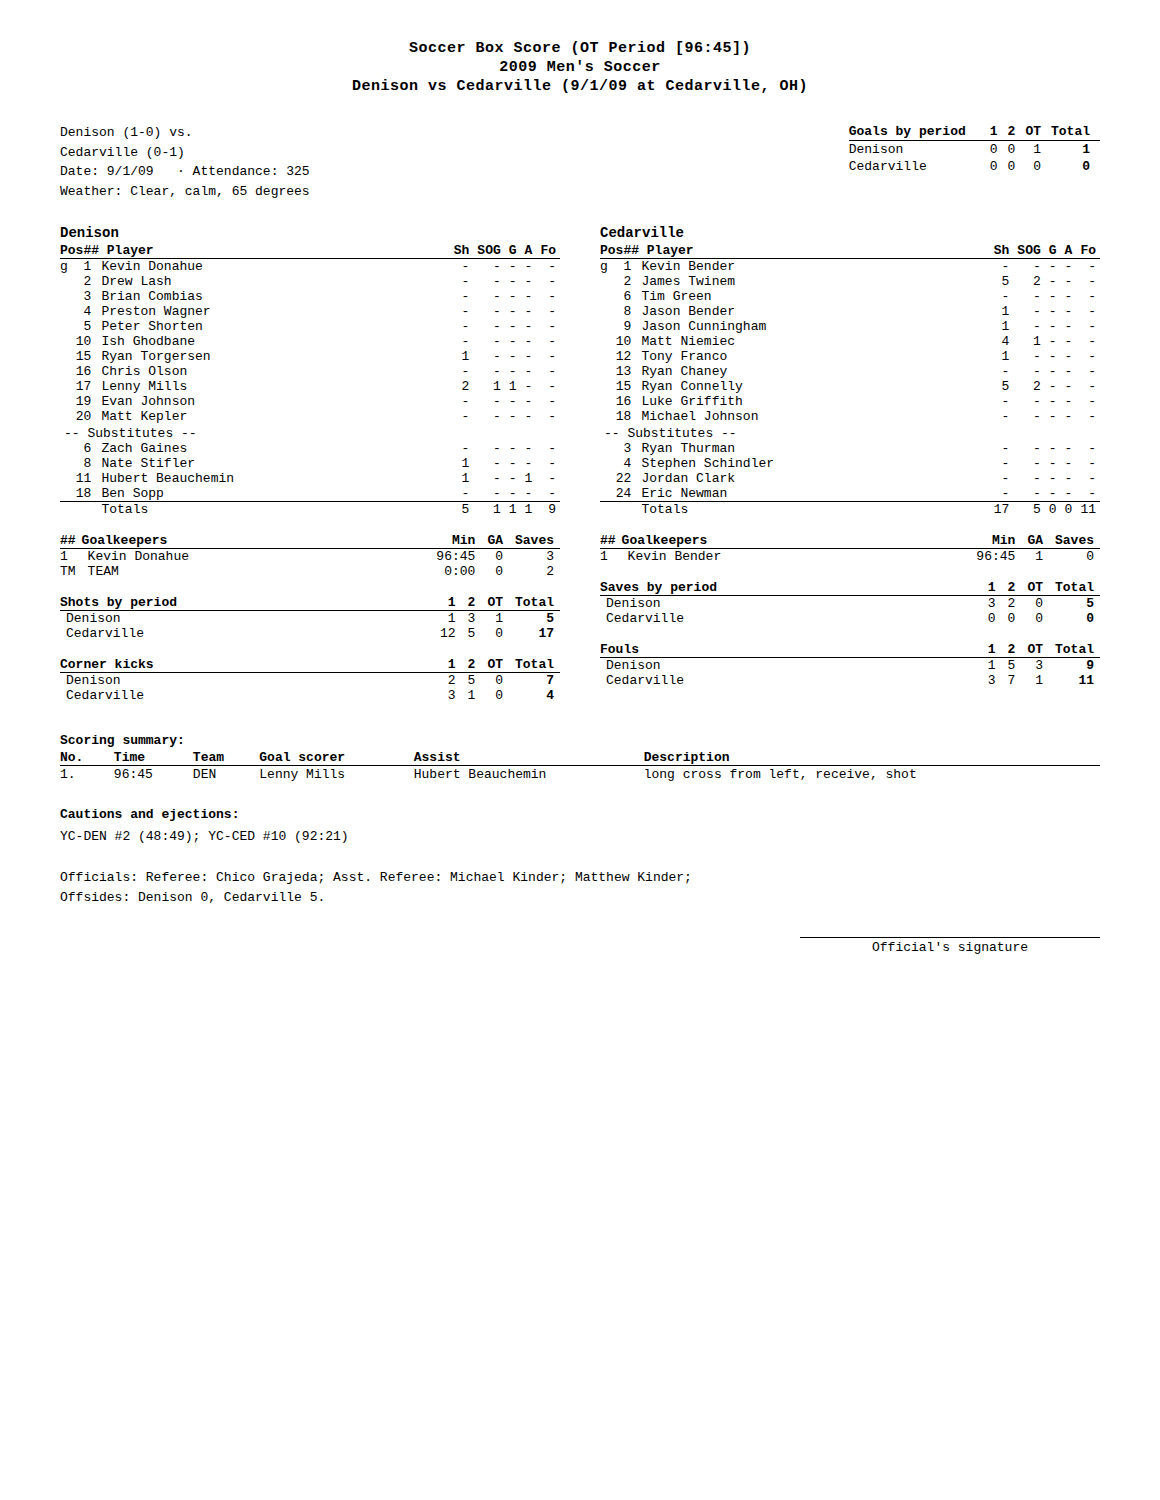Soccer Box Score (OT Period [96:45])
2009 Men's Soccer
Denison vs Cedarville (9/1/09 at Cedarville, OH)
Denison (1-0) vs.
Cedarville (0-1)
Date: 9/1/09 · Attendance: 325
Weather: Clear, calm, 65 degrees
| Goals by period | 1 | 2 | OT | Total |
| --- | --- | --- | --- | --- |
| Denison | 0 | 0 | 1 | 1 |
| Cedarville | 0 | 0 | 0 | 0 |
Denison
| Pos## Player | Sh | SOG | G | A | Fo |
| --- | --- | --- | --- | --- | --- |
| g | 1 | Kevin Donahue | - | - | - | - | - |
| | 2 | Drew Lash | - | - | - | - | - |
| | 3 | Brian Combias | - | - | - | - | - |
| | 4 | Preston Wagner | - | - | - | - | - |
| | 5 | Peter Shorten | - | - | - | - | - |
| | 10 | Ish Ghodbane | - | - | - | - | - |
| | 15 | Ryan Torgersen | 1 | - | - | - | - |
| | 16 | Chris Olson | - | - | - | - | - |
| | 17 | Lenny Mills | 2 | 1 | 1 | - | - |
| | 19 | Evan Johnson | - | - | - | - | - |
| | 20 | Matt Kepler | - | - | - | - | - |
| -- Substitutes -- |
| | 6 | Zach Gaines | - | - | - | - | - |
| | 8 | Nate Stifler | 1 | - | - | - | - |
| | 11 | Hubert Beauchemin | 1 | - | - | 1 | - |
| | 18 | Ben Sopp | - | - | - | - | - |
| | | Totals | 5 | 1 | 1 | 1 | 9 |
| ## | Goalkeepers | Min | GA | Saves |
| --- | --- | --- | --- | --- |
| 1 | Kevin Donahue | 96:45 | 0 | 3 |
| TM | TEAM | 0:00 | 0 | 2 |
| Shots by period | 1 | 2 | OT | Total |
| --- | --- | --- | --- | --- |
| Denison | 1 | 3 | 1 | 5 |
| Cedarville | 12 | 5 | 0 | 17 |
| Corner kicks | 1 | 2 | OT | Total |
| --- | --- | --- | --- | --- |
| Denison | 2 | 5 | 0 | 7 |
| Cedarville | 3 | 1 | 0 | 4 |
Cedarville
| Pos## Player | Sh | SOG | G | A | Fo |
| --- | --- | --- | --- | --- | --- |
| g | 1 | Kevin Bender | - | - | - | - | - |
| | 2 | James Twinem | 5 | 2 | - | - | - |
| | 6 | Tim Green | - | - | - | - | - |
| | 8 | Jason Bender | 1 | - | - | - | - |
| | 9 | Jason Cunningham | 1 | - | - | - | - |
| | 10 | Matt Niemiec | 4 | 1 | - | - | - |
| | 12 | Tony Franco | 1 | - | - | - | - |
| | 13 | Ryan Chaney | - | - | - | - | - |
| | 15 | Ryan Connelly | 5 | 2 | - | - | - |
| | 16 | Luke Griffith | - | - | - | - | - |
| | 18 | Michael Johnson | - | - | - | - | - |
| -- Substitutes -- |
| | 3 | Ryan Thurman | - | - | - | - | - |
| | 4 | Stephen Schindler | - | - | - | - | - |
| | 22 | Jordan Clark | - | - | - | - | - |
| | 24 | Eric Newman | - | - | - | - | - |
| | | Totals | 17 | 5 | 0 | 0 | 11 |
| ## | Goalkeepers | Min | GA | Saves |
| --- | --- | --- | --- | --- |
| 1 | Kevin Bender | 96:45 | 1 | 0 |
| Saves by period | 1 | 2 | OT | Total |
| --- | --- | --- | --- | --- |
| Denison | 3 | 2 | 0 | 5 |
| Cedarville | 0 | 0 | 0 | 0 |
| Fouls | 1 | 2 | OT | Total |
| --- | --- | --- | --- | --- |
| Denison | 1 | 5 | 3 | 9 |
| Cedarville | 3 | 7 | 1 | 11 |
Scoring summary:
| No. | Time | Team | Goal scorer | Assist | Description |
| --- | --- | --- | --- | --- | --- |
| 1. | 96:45 | DEN | Lenny Mills | Hubert Beauchemin | long cross from left, receive, shot |
Cautions and ejections:
YC-DEN #2 (48:49); YC-CED #10 (92:21)
Officials: Referee: Chico Grajeda; Asst. Referee: Michael Kinder; Matthew Kinder;
Offsides: Denison 0, Cedarville 5.
Official's signature